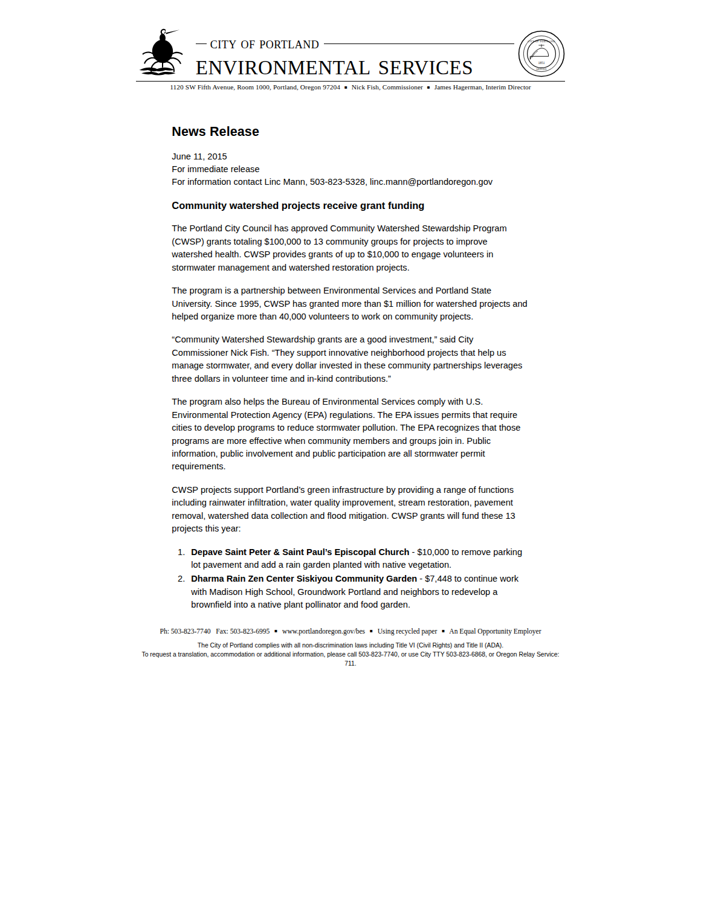Heron logo
City of Portland
Environmental Services
City of Portland seal 1851 CITY OF PORTLAND OREGON
1120 SW Fifth Avenue, Room 1000, Portland, Oregon 97204 ■ Nick Fish, Commissioner ■ James Hagerman, Interim Director
News Release
June 11, 2015
For immediate release
For information contact Linc Mann, 503-823-5328, linc.mann@portlandoregon.gov
Community watershed projects receive grant funding
The Portland City Council has approved Community Watershed Stewardship Program (CWSP) grants totaling $100,000 to 13 community groups for projects to improve watershed health. CWSP provides grants of up to $10,000 to engage volunteers in stormwater management and watershed restoration projects.
The program is a partnership between Environmental Services and Portland State University. Since 1995, CWSP has granted more than $1 million for watershed projects and helped organize more than 40,000 volunteers to work on community projects.
“Community Watershed Stewardship grants are a good investment,” said City Commissioner Nick Fish. “They support innovative neighborhood projects that help us manage stormwater, and every dollar invested in these community partnerships leverages three dollars in volunteer time and in-kind contributions.”
The program also helps the Bureau of Environmental Services comply with U.S. Environmental Protection Agency (EPA) regulations. The EPA issues permits that require cities to develop programs to reduce stormwater pollution. The EPA recognizes that those programs are more effective when community members and groups join in. Public information, public involvement and public participation are all stormwater permit requirements.
CWSP projects support Portland’s green infrastructure by providing a range of functions including rainwater infiltration, water quality improvement, stream restoration, pavement removal, watershed data collection and flood mitigation. CWSP grants will fund these 13 projects this year:
Depave Saint Peter & Saint Paul’s Episcopal Church - $10,000 to remove parking lot pavement and add a rain garden planted with native vegetation.
Dharma Rain Zen Center Siskiyou Community Garden - $7,448 to continue work with Madison High School, Groundwork Portland and neighbors to redevelop a brownfield into a native plant pollinator and food garden.
Ph: 503-823-7740 Fax: 503-823-6995 ■ www.portlandoregon.gov/bes ■ Using recycled paper ■ An Equal Opportunity Employer
The City of Portland complies with all non-discrimination laws including Title VI (Civil Rights) and Title II (ADA).
To request a translation, accommodation or additional information, please call 503-823-7740, or use City TTY 503-823-6868, or Oregon Relay Service: 711.